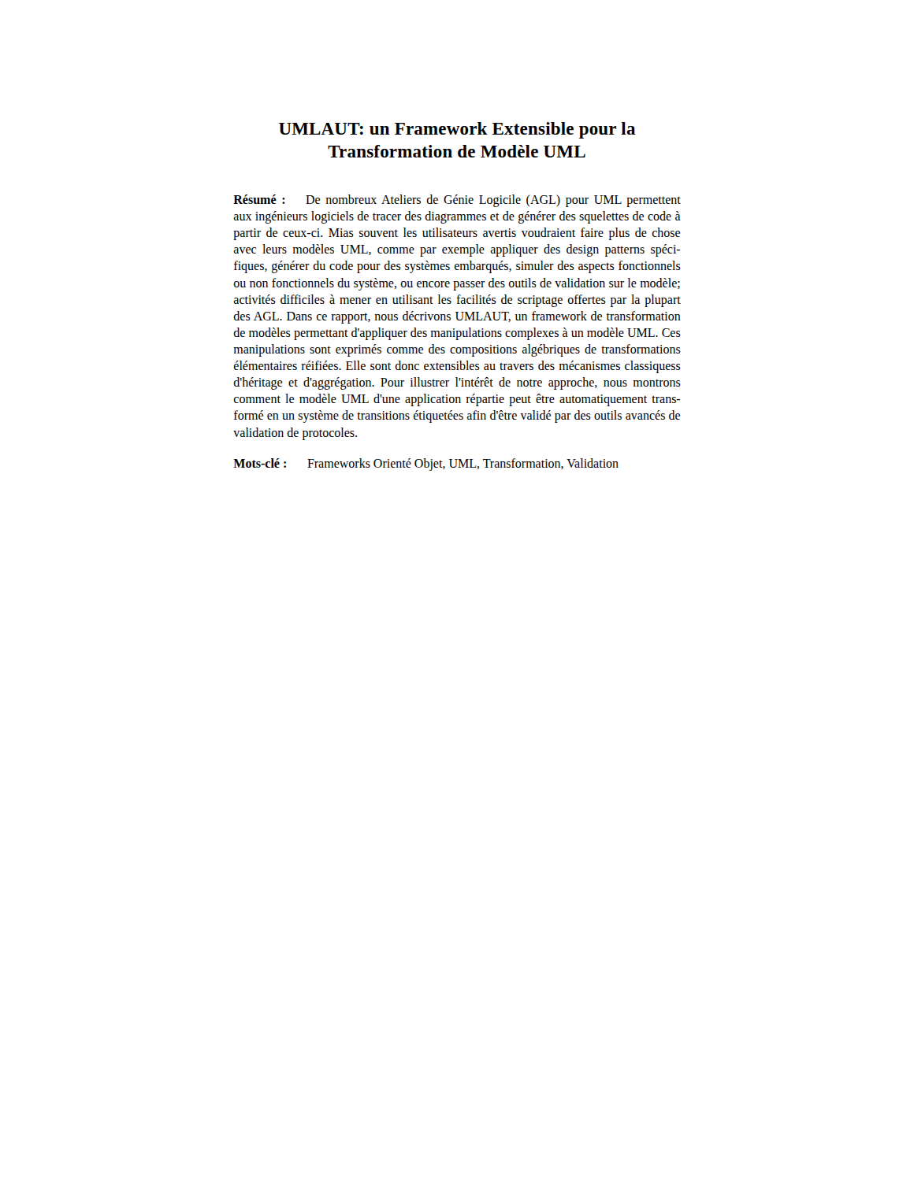UMLAUT: un Framework Extensible pour la
Transformation de Modèle UML
Résumé : De nombreux Ateliers de Génie Logicile (AGL) pour UML permettent aux ingénieurs logiciels de tracer des diagrammes et de générer des squelettes de code à partir de ceux-ci. Mias souvent les utilisateurs avertis voudraient faire plus de chose avec leurs modèles UML, comme par exemple appliquer des design patterns spécifiques, générer du code pour des systèmes embarqués, simuler des aspects fonctionnels ou non fonctionnels du système, ou encore passer des outils de validation sur le modèle; activités difficiles à mener en utilisant les facilités de scriptage offertes par la plupart des AGL. Dans ce rapport, nous décrivons UMLAUT, un framework de transformation de modèles permettant d'appliquer des manipulations complexes à un modèle UML. Ces manipulations sont exprimés comme des compositions algébriques de transformations élémentaires réifiées. Elle sont donc extensibles au travers des mécanismes classiquess d'héritage et d'aggrégation. Pour illustrer l'intérêt de notre approche, nous montrons comment le modèle UML d'une application répartie peut être automatiquement transformé en un système de transitions étiquetées afin d'être validé par des outils avancés de validation de protocoles.
Mots-clé : Frameworks Orienté Objet, UML, Transformation, Validation